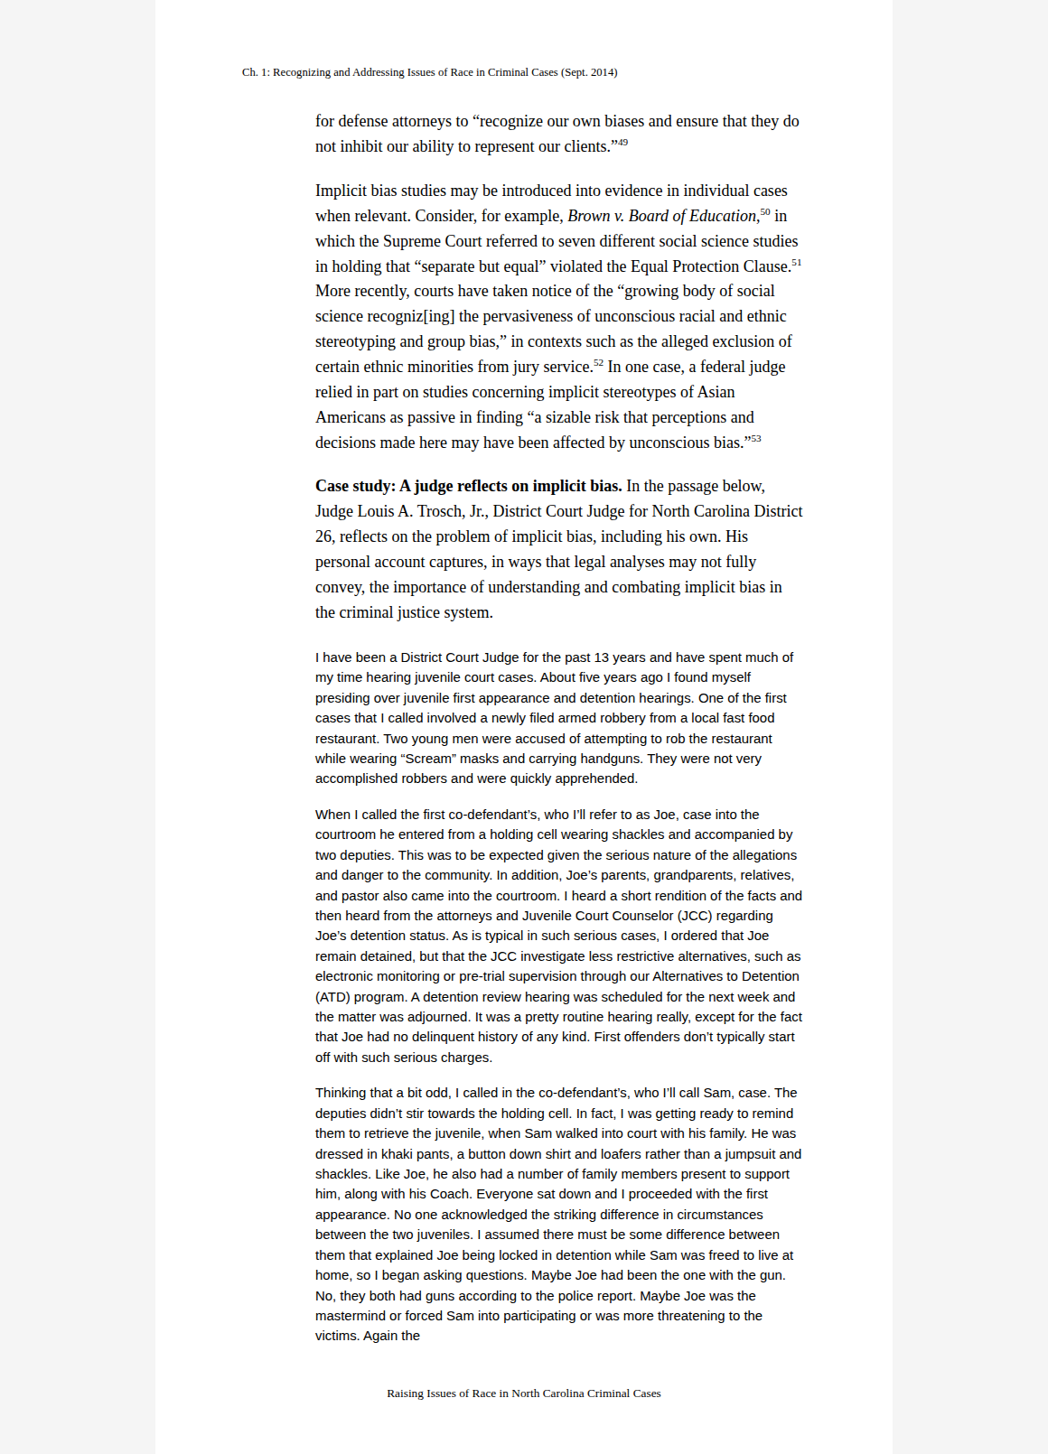Ch. 1: Recognizing and Addressing Issues of Race in Criminal Cases (Sept. 2014)
for defense attorneys to “recognize our own biases and ensure that they do not inhibit our ability to represent our clients.”49
Implicit bias studies may be introduced into evidence in individual cases when relevant. Consider, for example, Brown v. Board of Education,50 in which the Supreme Court referred to seven different social science studies in holding that “separate but equal” violated the Equal Protection Clause.51 More recently, courts have taken notice of the “growing body of social science recogniz[ing] the pervasiveness of unconscious racial and ethnic stereotyping and group bias,” in contexts such as the alleged exclusion of certain ethnic minorities from jury service.52 In one case, a federal judge relied in part on studies concerning implicit stereotypes of Asian Americans as passive in finding “a sizable risk that perceptions and decisions made here may have been affected by unconscious bias.”53
Case study: A judge reflects on implicit bias. In the passage below, Judge Louis A. Trosch, Jr., District Court Judge for North Carolina District 26, reflects on the problem of implicit bias, including his own. His personal account captures, in ways that legal analyses may not fully convey, the importance of understanding and combating implicit bias in the criminal justice system.
I have been a District Court Judge for the past 13 years and have spent much of my time hearing juvenile court cases. About five years ago I found myself presiding over juvenile first appearance and detention hearings. One of the first cases that I called involved a newly filed armed robbery from a local fast food restaurant. Two young men were accused of attempting to rob the restaurant while wearing “Scream” masks and carrying handguns. They were not very accomplished robbers and were quickly apprehended.
When I called the first co-defendant’s, who I’ll refer to as Joe, case into the courtroom he entered from a holding cell wearing shackles and accompanied by two deputies. This was to be expected given the serious nature of the allegations and danger to the community. In addition, Joe’s parents, grandparents, relatives, and pastor also came into the courtroom. I heard a short rendition of the facts and then heard from the attorneys and Juvenile Court Counselor (JCC) regarding Joe’s detention status. As is typical in such serious cases, I ordered that Joe remain detained, but that the JCC investigate less restrictive alternatives, such as electronic monitoring or pre-trial supervision through our Alternatives to Detention (ATD) program. A detention review hearing was scheduled for the next week and the matter was adjourned. It was a pretty routine hearing really, except for the fact that Joe had no delinquent history of any kind. First offenders don’t typically start off with such serious charges.
Thinking that a bit odd, I called in the co-defendant’s, who I’ll call Sam, case. The deputies didn’t stir towards the holding cell. In fact, I was getting ready to remind them to retrieve the juvenile, when Sam walked into court with his family. He was dressed in khaki pants, a button down shirt and loafers rather than a jumpsuit and shackles. Like Joe, he also had a number of family members present to support him, along with his Coach. Everyone sat down and I proceeded with the first appearance. No one acknowledged the striking difference in circumstances between the two juveniles. I assumed there must be some difference between them that explained Joe being locked in detention while Sam was freed to live at home, so I began asking questions. Maybe Joe had been the one with the gun. No, they both had guns according to the police report. Maybe Joe was the mastermind or forced Sam into participating or was more threatening to the victims. Again the
Raising Issues of Race in North Carolina Criminal Cases